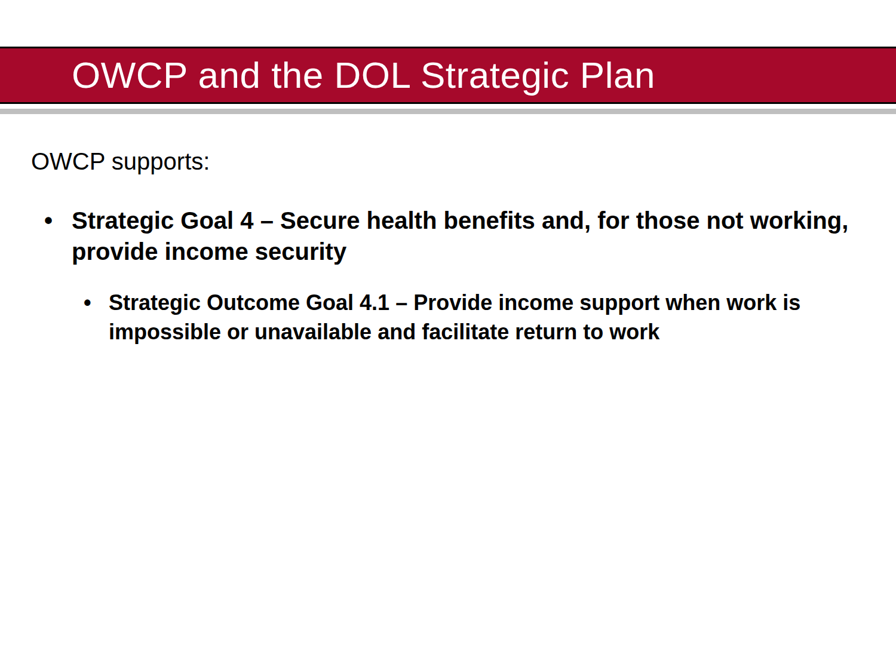OWCP and the DOL Strategic Plan
OWCP supports:
Strategic Goal 4 – Secure health benefits and, for those not working, provide income security
Strategic Outcome Goal 4.1 – Provide income support when work is impossible or unavailable and facilitate return to work